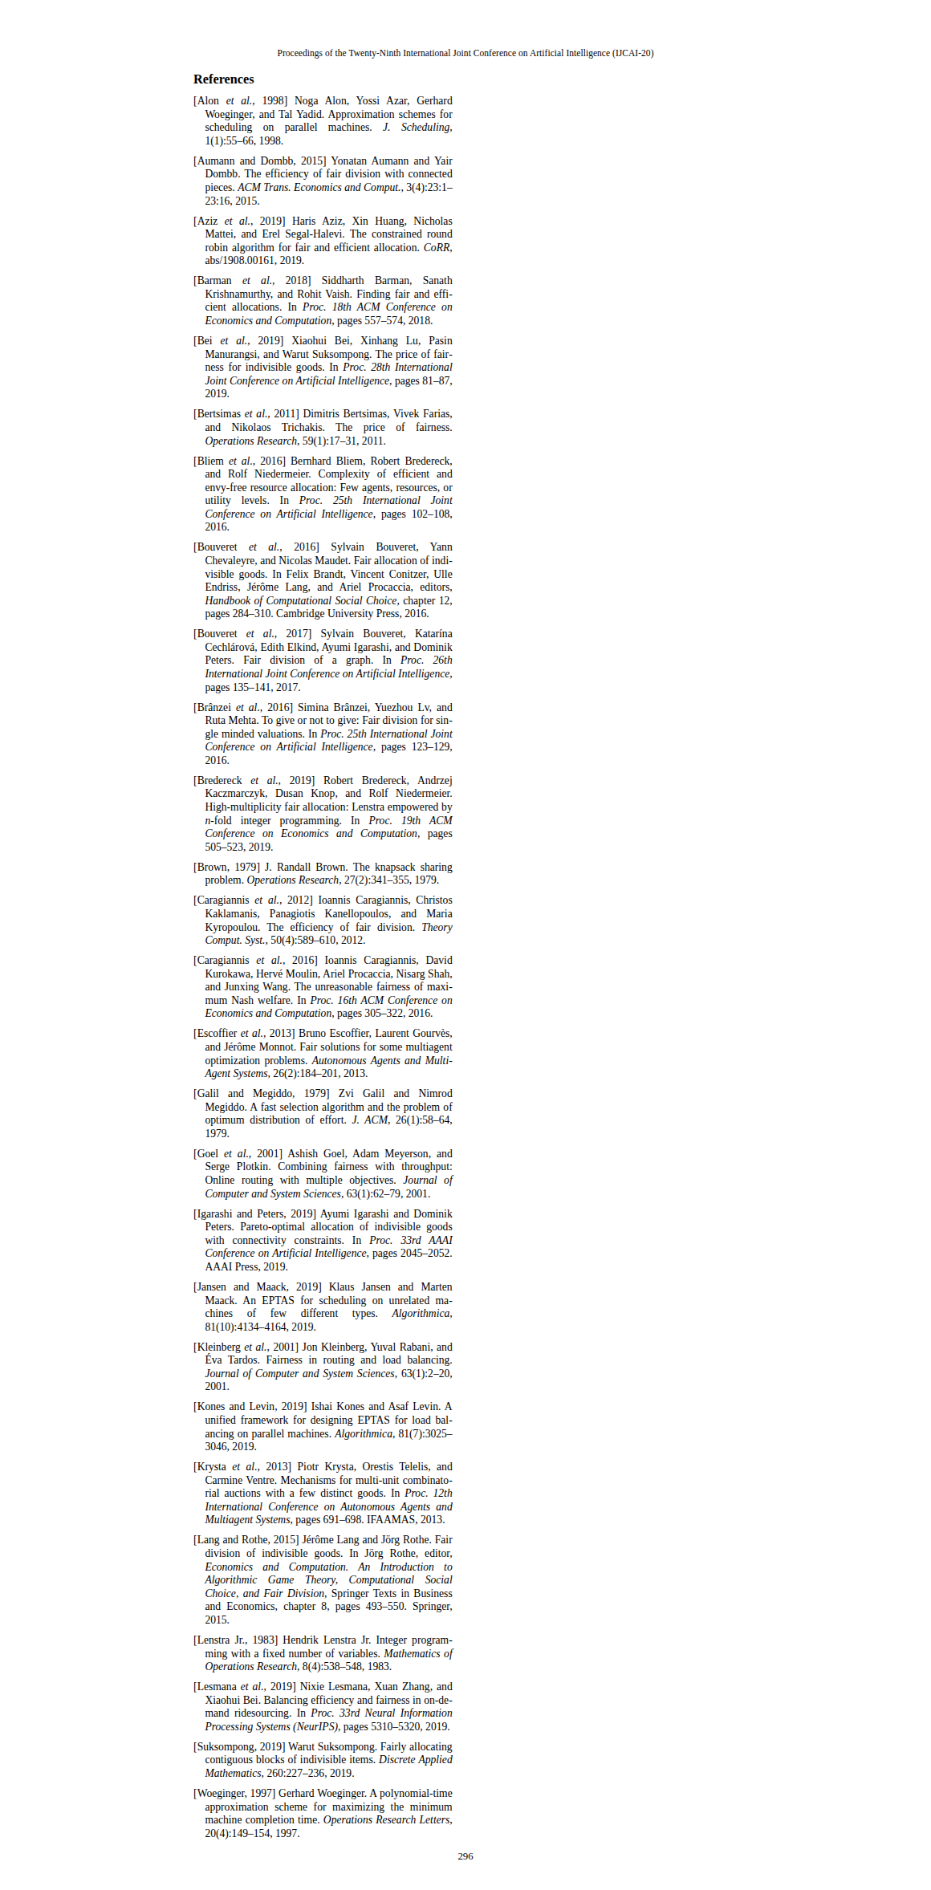Proceedings of the Twenty-Ninth International Joint Conference on Artificial Intelligence (IJCAI-20)
References
[Alon et al., 1998] Noga Alon, Yossi Azar, Gerhard Woeginger, and Tal Yadid. Approximation schemes for scheduling on parallel machines. J. Scheduling, 1(1):55–66, 1998.
[Aumann and Dombb, 2015] Yonatan Aumann and Yair Dombb. The efficiency of fair division with connected pieces. ACM Trans. Economics and Comput., 3(4):23:1–23:16, 2015.
[Aziz et al., 2019] Haris Aziz, Xin Huang, Nicholas Mattei, and Erel Segal-Halevi. The constrained round robin algorithm for fair and efficient allocation. CoRR, abs/1908.00161, 2019.
[Barman et al., 2018] Siddharth Barman, Sanath Krishnamurthy, and Rohit Vaish. Finding fair and efficient allocations. In Proc. 18th ACM Conference on Economics and Computation, pages 557–574, 2018.
[Bei et al., 2019] Xiaohui Bei, Xinhang Lu, Pasin Manurangsi, and Warut Suksompong. The price of fairness for indivisible goods. In Proc. 28th International Joint Conference on Artificial Intelligence, pages 81–87, 2019.
[Bertsimas et al., 2011] Dimitris Bertsimas, Vivek Farias, and Nikolaos Trichakis. The price of fairness. Operations Research, 59(1):17–31, 2011.
[Bliem et al., 2016] Bernhard Bliem, Robert Bredereck, and Rolf Niedermeier. Complexity of efficient and envy-free resource allocation: Few agents, resources, or utility levels. In Proc. 25th International Joint Conference on Artificial Intelligence, pages 102–108, 2016.
[Bouveret et al., 2016] Sylvain Bouveret, Yann Chevaleyre, and Nicolas Maudet. Fair allocation of indivisible goods. In Felix Brandt, Vincent Conitzer, Ulle Endriss, Jérôme Lang, and Ariel Procaccia, editors, Handbook of Computational Social Choice, chapter 12, pages 284–310. Cambridge University Press, 2016.
[Bouveret et al., 2017] Sylvain Bouveret, Katarína Cechlárová, Edith Elkind, Ayumi Igarashi, and Dominik Peters. Fair division of a graph. In Proc. 26th International Joint Conference on Artificial Intelligence, pages 135–141, 2017.
[Brânzei et al., 2016] Simina Brânzei, Yuezhou Lv, and Ruta Mehta. To give or not to give: Fair division for single minded valuations. In Proc. 25th International Joint Conference on Artificial Intelligence, pages 123–129, 2016.
[Bredereck et al., 2019] Robert Bredereck, Andrzej Kaczmarczyk, Dusan Knop, and Rolf Niedermeier. High-multiplicity fair allocation: Lenstra empowered by n-fold integer programming. In Proc. 19th ACM Conference on Economics and Computation, pages 505–523, 2019.
[Brown, 1979] J. Randall Brown. The knapsack sharing problem. Operations Research, 27(2):341–355, 1979.
[Caragiannis et al., 2012] Ioannis Caragiannis, Christos Kaklamanis, Panagiotis Kanellopoulos, and Maria Kyropoulou. The efficiency of fair division. Theory Comput. Syst., 50(4):589–610, 2012.
[Caragiannis et al., 2016] Ioannis Caragiannis, David Kurokawa, Hervé Moulin, Ariel Procaccia, Nisarg Shah, and Junxing Wang. The unreasonable fairness of maximum Nash welfare. In Proc. 16th ACM Conference on Economics and Computation, pages 305–322, 2016.
[Escoffier et al., 2013] Bruno Escoffier, Laurent Gourvès, and Jérôme Monnot. Fair solutions for some multiagent optimization problems. Autonomous Agents and Multi-Agent Systems, 26(2):184–201, 2013.
[Galil and Megiddo, 1979] Zvi Galil and Nimrod Megiddo. A fast selection algorithm and the problem of optimum distribution of effort. J. ACM, 26(1):58–64, 1979.
[Goel et al., 2001] Ashish Goel, Adam Meyerson, and Serge Plotkin. Combining fairness with throughput: Online routing with multiple objectives. Journal of Computer and System Sciences, 63(1):62–79, 2001.
[Igarashi and Peters, 2019] Ayumi Igarashi and Dominik Peters. Pareto-optimal allocation of indivisible goods with connectivity constraints. In Proc. 33rd AAAI Conference on Artificial Intelligence, pages 2045–2052. AAAI Press, 2019.
[Jansen and Maack, 2019] Klaus Jansen and Marten Maack. An EPTAS for scheduling on unrelated machines of few different types. Algorithmica, 81(10):4134–4164, 2019.
[Kleinberg et al., 2001] Jon Kleinberg, Yuval Rabani, and Éva Tardos. Fairness in routing and load balancing. Journal of Computer and System Sciences, 63(1):2–20, 2001.
[Kones and Levin, 2019] Ishai Kones and Asaf Levin. A unified framework for designing EPTAS for load balancing on parallel machines. Algorithmica, 81(7):3025–3046, 2019.
[Krysta et al., 2013] Piotr Krysta, Orestis Telelis, and Carmine Ventre. Mechanisms for multi-unit combinatorial auctions with a few distinct goods. In Proc. 12th International Conference on Autonomous Agents and Multiagent Systems, pages 691–698. IFAAMAS, 2013.
[Lang and Rothe, 2015] Jérôme Lang and Jörg Rothe. Fair division of indivisible goods. In Jörg Rothe, editor, Economics and Computation. An Introduction to Algorithmic Game Theory, Computational Social Choice, and Fair Division, Springer Texts in Business and Economics, chapter 8, pages 493–550. Springer, 2015.
[Lenstra Jr., 1983] Hendrik Lenstra Jr. Integer programming with a fixed number of variables. Mathematics of Operations Research, 8(4):538–548, 1983.
[Lesmana et al., 2019] Nixie Lesmana, Xuan Zhang, and Xiaohui Bei. Balancing efficiency and fairness in on-demand ridesourcing. In Proc. 33rd Neural Information Processing Systems (NeurIPS), pages 5310–5320, 2019.
[Suksompong, 2019] Warut Suksompong. Fairly allocating contiguous blocks of indivisible items. Discrete Applied Mathematics, 260:227–236, 2019.
[Woeginger, 1997] Gerhard Woeginger. A polynomial-time approximation scheme for maximizing the minimum machine completion time. Operations Research Letters, 20(4):149–154, 1997.
296